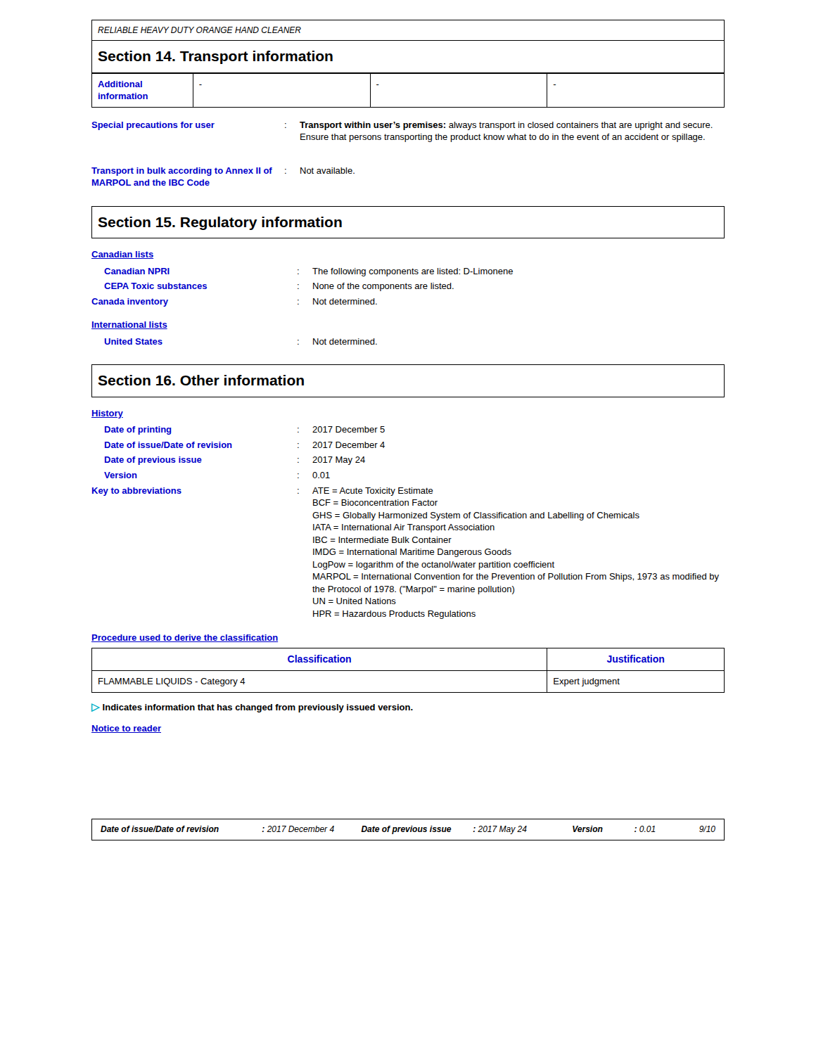RELIABLE HEAVY DUTY ORANGE HAND CLEANER
Section 14. Transport information
| Additional information | - | - | - |
| Special precautions for user | : | Transport within user’s premises: always transport in closed containers that are upright and secure. Ensure that persons transporting the product know what to do in the event of an accident or spillage. |
| Transport in bulk according to Annex II of MARPOL and the IBC Code | : | Not available. |
Section 15. Regulatory information
Canadian lists
| Canadian NPRI | : | The following components are listed: D-Limonene |
| CEPA Toxic substances | : | None of the components are listed. |
| Canada inventory | : | Not determined. |
International lists
| United States | : | Not determined. |
Section 16. Other information
History
| Date of printing | : | 2017 December 5 |
| Date of issue/Date of revision | : | 2017 December 4 |
| Date of previous issue | : | 2017 May 24 |
| Version | : | 0.01 |
| Key to abbreviations | : | ATE = Acute Toxicity Estimate BCF = Bioconcentration Factor GHS = Globally Harmonized System of Classification and Labelling of Chemicals IATA = International Air Transport Association IBC = Intermediate Bulk Container IMDG = International Maritime Dangerous Goods LogPow = logarithm of the octanol/water partition coefficient MARPOL = International Convention for the Prevention of Pollution From Ships, 1973 as modified by the Protocol of 1978. ("Marpol" = marine pollution) UN = United Nations HPR = Hazardous Products Regulations |
Procedure used to derive the classification
| Classification | Justification |
| --- | --- |
| FLAMMABLE LIQUIDS - Category 4 | Expert judgment |
▷ Indicates information that has changed from previously issued version.
Notice to reader
| Date of issue/Date of revision | : 2017 December 4 | Date of previous issue | : 2017 May 24 | Version | : 0.01 | 9/10 |